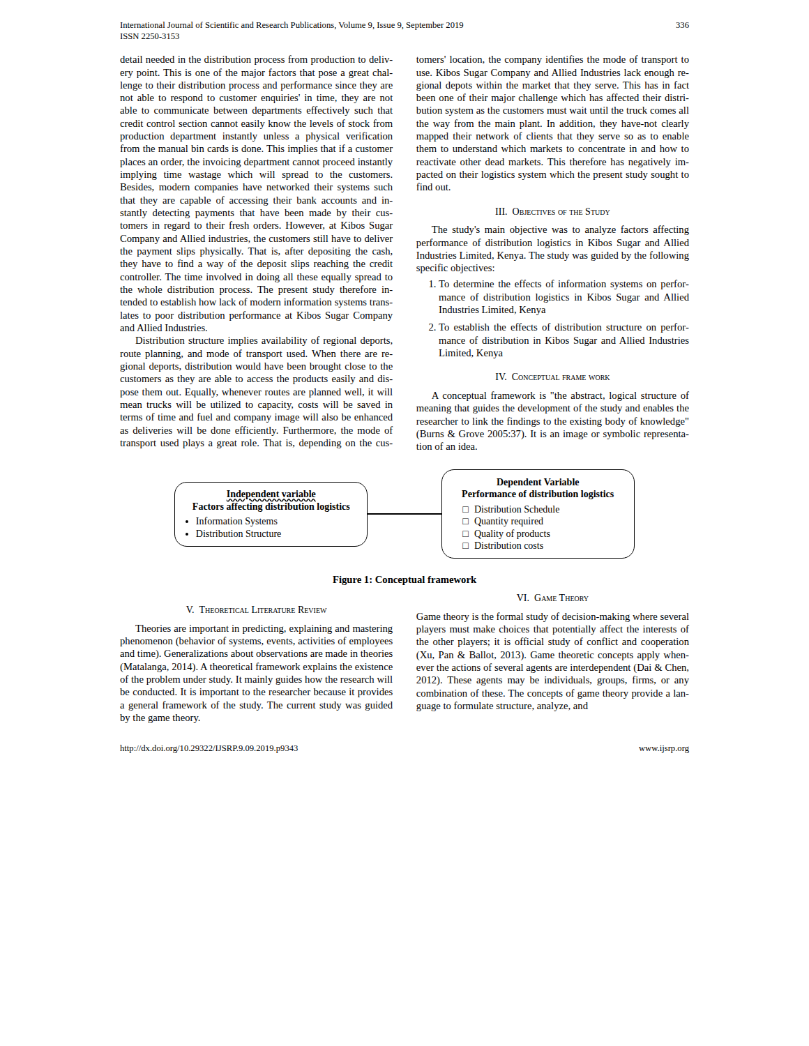International Journal of Scientific and Research Publications, Volume 9, Issue 9, September 2019
ISSN 2250-3153
336
detail needed in the distribution process from production to delivery point. This is one of the major factors that pose a great challenge to their distribution process and performance since they are not able to respond to customer enquiries' in time, they are not able to communicate between departments effectively such that credit control section cannot easily know the levels of stock from production department instantly unless a physical verification from the manual bin cards is done. This implies that if a customer places an order, the invoicing department cannot proceed instantly implying time wastage which will spread to the customers. Besides, modern companies have networked their systems such that they are capable of accessing their bank accounts and instantly detecting payments that have been made by their customers in regard to their fresh orders. However, at Kibos Sugar Company and Allied industries, the customers still have to deliver the payment slips physically. That is, after depositing the cash, they have to find a way of the deposit slips reaching the credit controller. The time involved in doing all these equally spread to the whole distribution process. The present study therefore intended to establish how lack of modern information systems translates to poor distribution performance at Kibos Sugar Company and Allied Industries.
Distribution structure implies availability of regional deports, route planning, and mode of transport used. When there are regional deports, distribution would have been brought close to the customers as they are able to access the products easily and dispose them out. Equally, whenever routes are planned well, it will mean trucks will be utilized to capacity, costs will be saved in terms of time and fuel and company image will also be enhanced as deliveries will be done efficiently. Furthermore, the mode of transport used plays a great role. That is, depending on the customers' location, the company identifies the mode of transport to use. Kibos Sugar Company and Allied Industries lack enough regional depots within the market that they serve. This has in fact been one of their major challenge which has affected their distribution system as the customers must wait until the truck comes all the way from the main plant. In addition, they have-not clearly mapped their network of clients that they serve so as to enable them to understand which markets to concentrate in and how to reactivate other dead markets. This therefore has negatively impacted on their logistics system which the present study sought to find out.
III. Objectives of the Study
The study's main objective was to analyze factors affecting performance of distribution logistics in Kibos Sugar and Allied Industries Limited, Kenya. The study was guided by the following specific objectives:
To determine the effects of information systems on performance of distribution logistics in Kibos Sugar and Allied Industries Limited, Kenya
To establish the effects of distribution structure on performance of distribution in Kibos Sugar and Allied Industries Limited, Kenya
IV. Conceptual frame work
A conceptual framework is "the abstract, logical structure of meaning that guides the development of the study and enables the researcher to link the findings to the existing body of knowledge" (Burns & Grove 2005:37). It is an image or symbolic representation of an idea.
Independent variable
Factors affecting distribution logistics
Information Systems
Distribution Structure
Dependent Variable
Performance of distribution logistics
Distribution Schedule
Quantity required
Quality of products
Distribution costs
Figure 1: Conceptual framework
V. Theoretical Literature Review
Theories are important in predicting, explaining and mastering phenomenon (behavior of systems, events, activities of employees and time). Generalizations about observations are made in theories (Matalanga, 2014). A theoretical framework explains the existence of the problem under study. It mainly guides how the research will be conducted. It is important to the researcher because it provides a general framework of the study. The current study was guided by the game theory.
VI. Game Theory
Game theory is the formal study of decision-making where several players must make choices that potentially affect the interests of the other players; it is official study of conflict and cooperation (Xu, Pan & Ballot, 2013). Game theoretic concepts apply whenever the actions of several agents are interdependent (Dai & Chen, 2012). These agents may be individuals, groups, firms, or any combination of these. The concepts of game theory provide a language to formulate structure, analyze, and
http://dx.doi.org/10.29322/IJSRP.9.09.2019.p9343
www.ijsrp.org